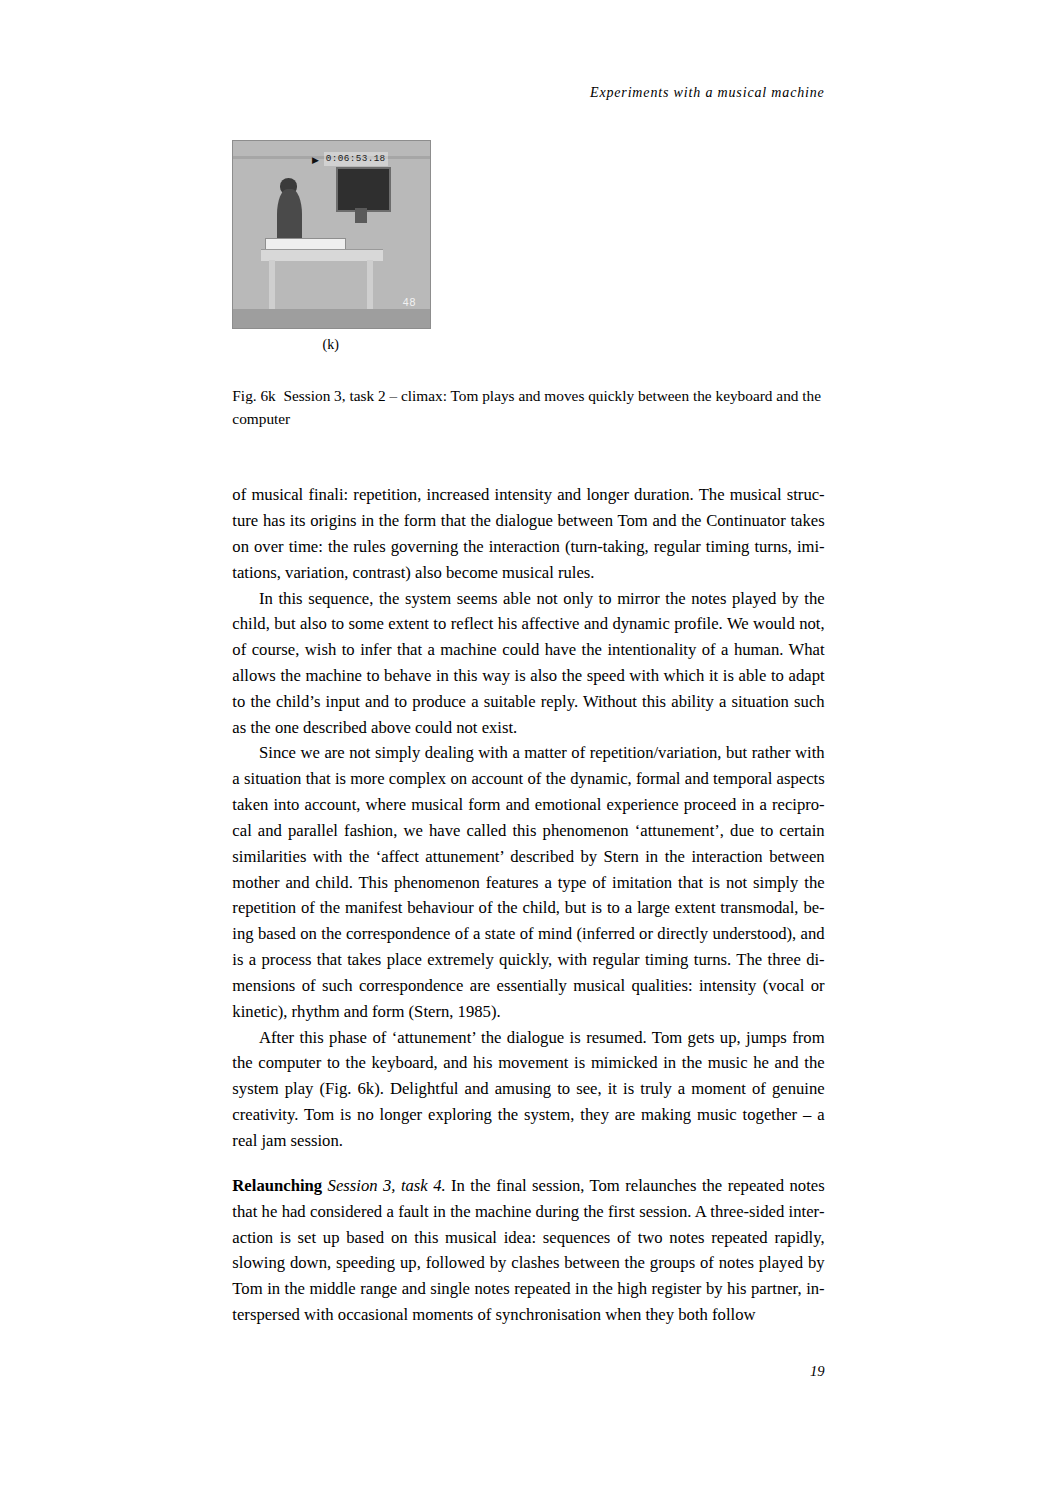Experiments with a musical machine
▶
0:06:53.18
48
(k)
Fig. 6k Session 3, task 2 – climax: Tom plays and moves quickly between the keyboard and the computer
of musical finali: repetition, increased intensity and longer duration. The musical structure has its origins in the form that the dialogue between Tom and the Continuator takes on over time: the rules governing the interaction (turn-taking, regular timing turns, imitations, variation, contrast) also become musical rules.
In this sequence, the system seems able not only to mirror the notes played by the child, but also to some extent to reflect his affective and dynamic profile. We would not, of course, wish to infer that a machine could have the intentionality of a human. What allows the machine to behave in this way is also the speed with which it is able to adapt to the child’s input and to produce a suitable reply. Without this ability a situation such as the one described above could not exist.
Since we are not simply dealing with a matter of repetition/variation, but rather with a situation that is more complex on account of the dynamic, formal and temporal aspects taken into account, where musical form and emotional experience proceed in a reciprocal and parallel fashion, we have called this phenomenon ‘attunement’, due to certain similarities with the ‘affect attunement’ described by Stern in the interaction between mother and child. This phenomenon features a type of imitation that is not simply the repetition of the manifest behaviour of the child, but is to a large extent transmodal, being based on the correspondence of a state of mind (inferred or directly understood), and is a process that takes place extremely quickly, with regular timing turns. The three dimensions of such correspondence are essentially musical qualities: intensity (vocal or kinetic), rhythm and form (Stern, 1985).
After this phase of ‘attunement’ the dialogue is resumed. Tom gets up, jumps from the computer to the keyboard, and his movement is mimicked in the music he and the system play (Fig. 6k). Delightful and amusing to see, it is truly a moment of genuine creativity. Tom is no longer exploring the system, they are making music together – a real jam session.
Relaunching Session 3, task 4. In the final session, Tom relaunches the repeated notes that he had considered a fault in the machine during the first session. A three-sided interaction is set up based on this musical idea: sequences of two notes repeated rapidly, slowing down, speeding up, followed by clashes between the groups of notes played by Tom in the middle range and single notes repeated in the high register by his partner, interspersed with occasional moments of synchronisation when they both follow
19